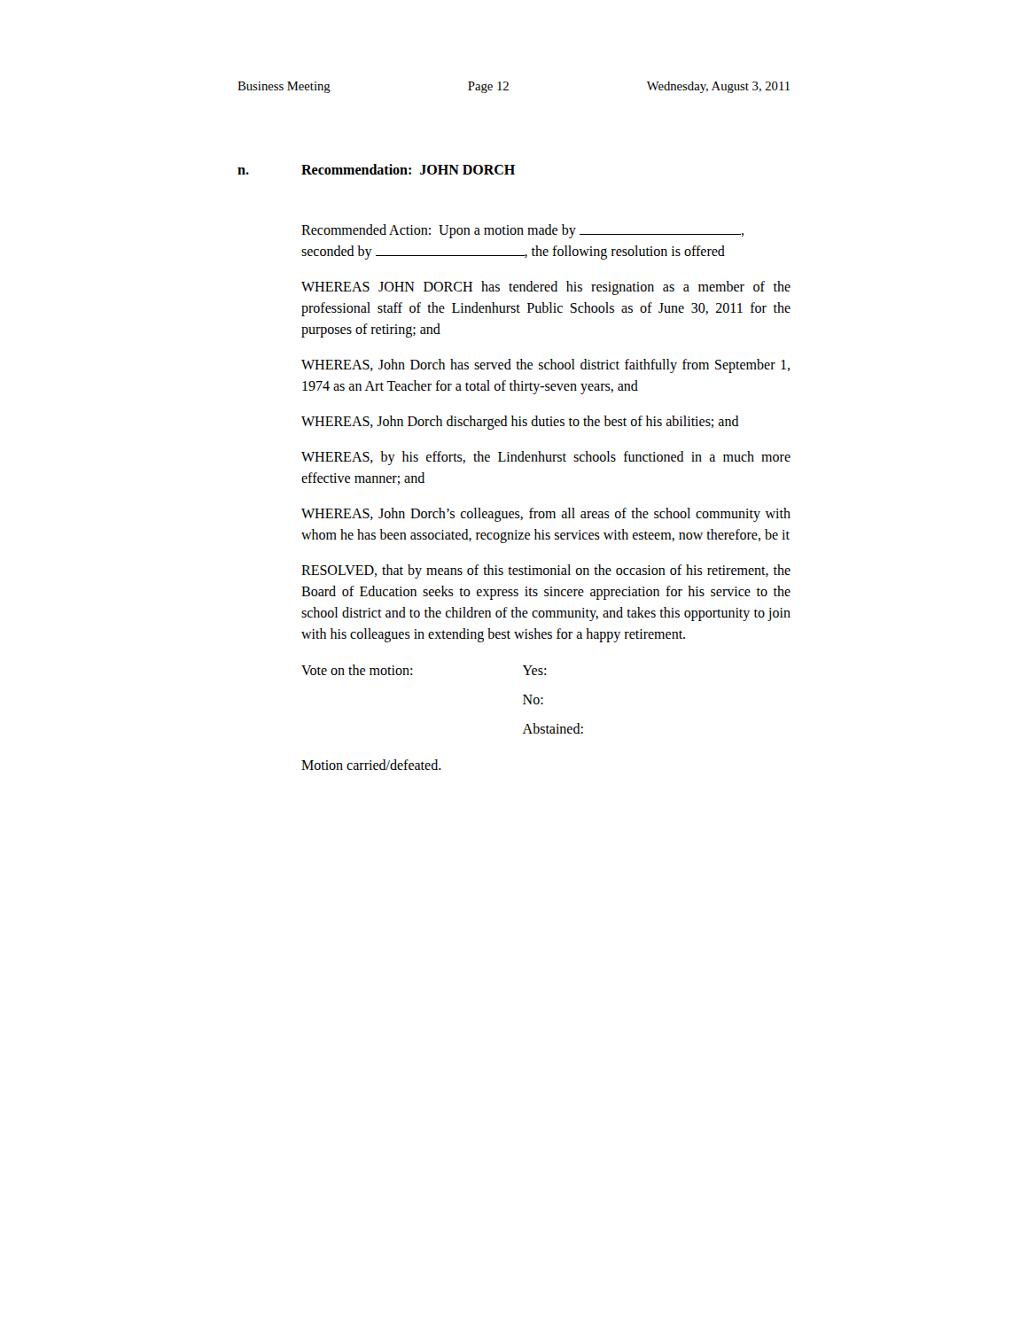Business Meeting
Page 12
Wednesday, August 3, 2011
n.
Recommendation: JOHN DORCH
Recommended Action: Upon a motion made by ,
seconded by , the following resolution is offered
WHEREAS JOHN DORCH has tendered his resignation as a member of the professional staff of the Lindenhurst Public Schools as of June 30, 2011 for the purposes of retiring; and
WHEREAS, John Dorch has served the school district faithfully from September 1, 1974 as an Art Teacher for a total of thirty-seven years, and
WHEREAS, John Dorch discharged his duties to the best of his abilities; and
WHEREAS, by his efforts, the Lindenhurst schools functioned in a much more effective manner; and
WHEREAS, John Dorch’s colleagues, from all areas of the school community with whom he has been associated, recognize his services with esteem, now therefore, be it
RESOLVED, that by means of this testimonial on the occasion of his retirement, the Board of Education seeks to express its sincere appreciation for his service to the school district and to the children of the community, and takes this opportunity to join with his colleagues in extending best wishes for a happy retirement.
Vote on the motion:
Yes:
No:
Abstained:
Motion carried/defeated.